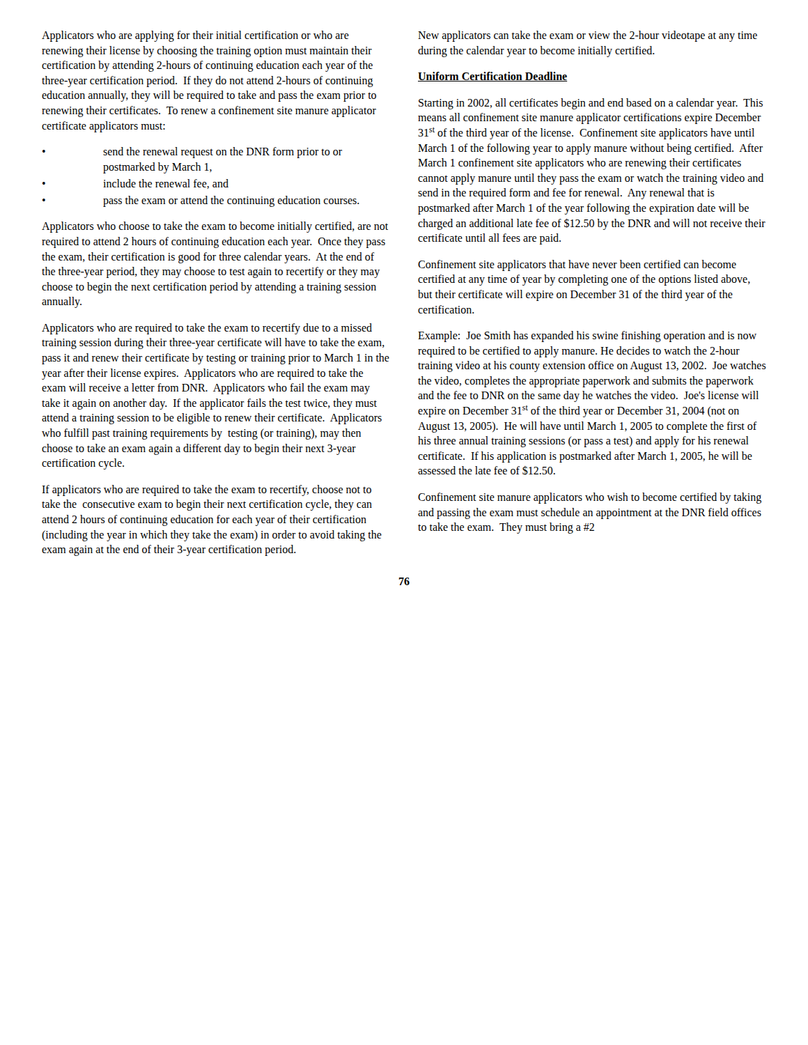Applicators who are applying for their initial certification or who are renewing their license by choosing the training option must maintain their certification by attending 2-hours of continuing education each year of the three-year certification period. If they do not attend 2-hours of continuing education annually, they will be required to take and pass the exam prior to renewing their certificates. To renew a confinement site manure applicator certificate applicators must:
send the renewal request on the DNR form prior to or postmarked by March 1,
include the renewal fee, and
pass the exam or attend the continuing education courses.
Applicators who choose to take the exam to become initially certified, are not required to attend 2 hours of continuing education each year. Once they pass the exam, their certification is good for three calendar years. At the end of the three-year period, they may choose to test again to recertify or they may choose to begin the next certification period by attending a training session annually.
Applicators who are required to take the exam to recertify due to a missed training session during their three-year certificate will have to take the exam, pass it and renew their certificate by testing or training prior to March 1 in the year after their license expires. Applicators who are required to take the exam will receive a letter from DNR. Applicators who fail the exam may take it again on another day. If the applicator fails the test twice, they must attend a training session to be eligible to renew their certificate. Applicators who fulfill past training requirements by testing (or training), may then choose to take an exam again a different day to begin their next 3-year certification cycle.
If applicators who are required to take the exam to recertify, choose not to take the consecutive exam to begin their next certification cycle, they can attend 2 hours of continuing education for each year of their certification (including the year in which they take the exam) in order to avoid taking the exam again at the end of their 3-year certification period.
New applicators can take the exam or view the 2-hour videotape at any time during the calendar year to become initially certified.
Uniform Certification Deadline
Starting in 2002, all certificates begin and end based on a calendar year. This means all confinement site manure applicator certifications expire December 31st of the third year of the license. Confinement site applicators have until March 1 of the following year to apply manure without being certified. After March 1 confinement site applicators who are renewing their certificates cannot apply manure until they pass the exam or watch the training video and send in the required form and fee for renewal. Any renewal that is postmarked after March 1 of the year following the expiration date will be charged an additional late fee of $12.50 by the DNR and will not receive their certificate until all fees are paid.
Confinement site applicators that have never been certified can become certified at any time of year by completing one of the options listed above, but their certificate will expire on December 31 of the third year of the certification.
Example: Joe Smith has expanded his swine finishing operation and is now required to be certified to apply manure. He decides to watch the 2-hour training video at his county extension office on August 13, 2002. Joe watches the video, completes the appropriate paperwork and submits the paperwork and the fee to DNR on the same day he watches the video. Joe's license will expire on December 31st of the third year or December 31, 2004 (not on August 13, 2005). He will have until March 1, 2005 to complete the first of his three annual training sessions (or pass a test) and apply for his renewal certificate. If his application is postmarked after March 1, 2005, he will be assessed the late fee of $12.50.
Confinement site manure applicators who wish to become certified by taking and passing the exam must schedule an appointment at the DNR field offices to take the exam. They must bring a #2
76